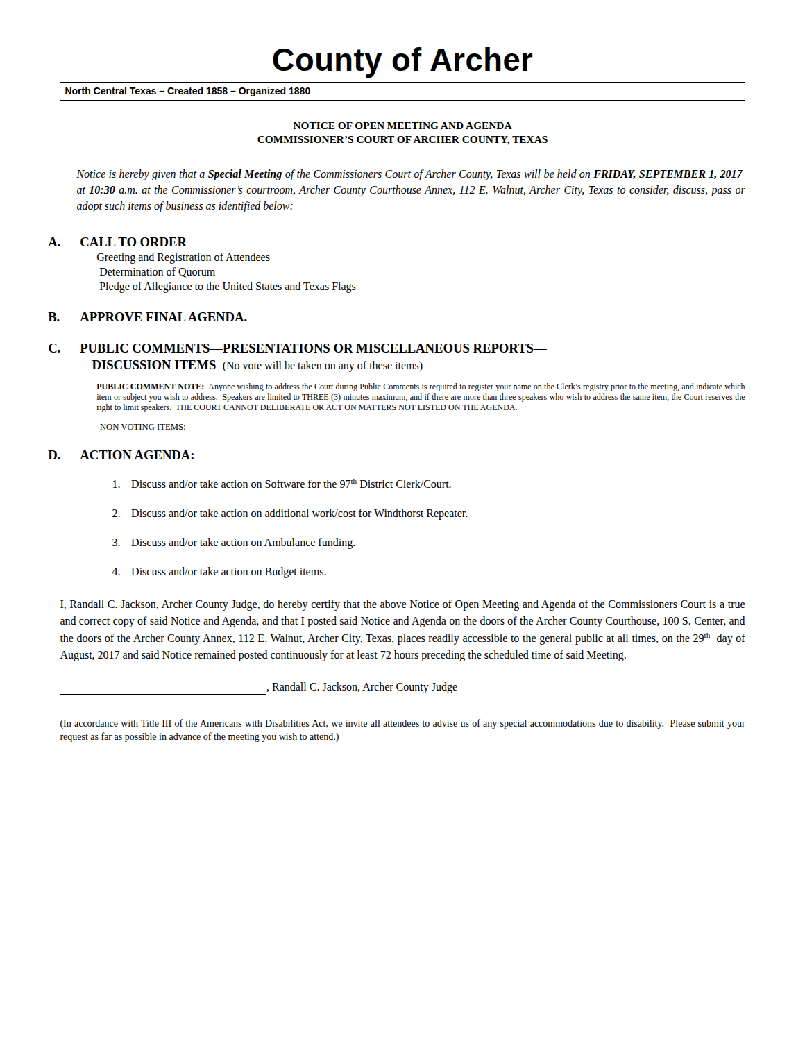County of Archer
North Central Texas – Created 1858 – Organized 1880
NOTICE OF OPEN MEETING AND AGENDA
COMMISSIONER’S COURT OF ARCHER COUNTY, TEXAS
Notice is hereby given that a Special Meeting of the Commissioners Court of Archer County, Texas will be held on FRIDAY, SEPTEMBER 1, 2017 at 10:30 a.m. at the Commissioner’s courtroom, Archer County Courthouse Annex, 112 E. Walnut, Archer City, Texas to consider, discuss, pass or adopt such items of business as identified below:
A. CALL TO ORDER
Greeting and Registration of Attendees
Determination of Quorum
Pledge of Allegiance to the United States and Texas Flags
B. APPROVE FINAL AGENDA.
C. PUBLIC COMMENTS—PRESENTATIONS OR MISCELLANEOUS REPORTS—
DISCUSSION ITEMS (No vote will be taken on any of these items)
PUBLIC COMMENT NOTE: Anyone wishing to address the Court during Public Comments is required to register your name on the Clerk’s registry prior to the meeting, and indicate which item or subject you wish to address. Speakers are limited to THREE (3) minutes maximum, and if there are more than three speakers who wish to address the same item, the Court reserves the right to limit speakers. THE COURT CANNOT DELIBERATE OR ACT ON MATTERS NOT LISTED ON THE AGENDA.
NON VOTING ITEMS:
D. ACTION AGENDA:
Discuss and/or take action on Software for the 97th District Clerk/Court.
Discuss and/or take action on additional work/cost for Windthorst Repeater.
Discuss and/or take action on Ambulance funding.
Discuss and/or take action on Budget items.
I, Randall C. Jackson, Archer County Judge, do hereby certify that the above Notice of Open Meeting and Agenda of the Commissioners Court is a true and correct copy of said Notice and Agenda, and that I posted said Notice and Agenda on the doors of the Archer County Courthouse, 100 S. Center, and the doors of the Archer County Annex, 112 E. Walnut, Archer City, Texas, places readily accessible to the general public at all times, on the 29th day of August, 2017 and said Notice remained posted continuously for at least 72 hours preceding the scheduled time of said Meeting.
, Randall C. Jackson, Archer County Judge
(In accordance with Title III of the Americans with Disabilities Act, we invite all attendees to advise us of any special accommodations due to disability. Please submit your request as far as possible in advance of the meeting you wish to attend.)